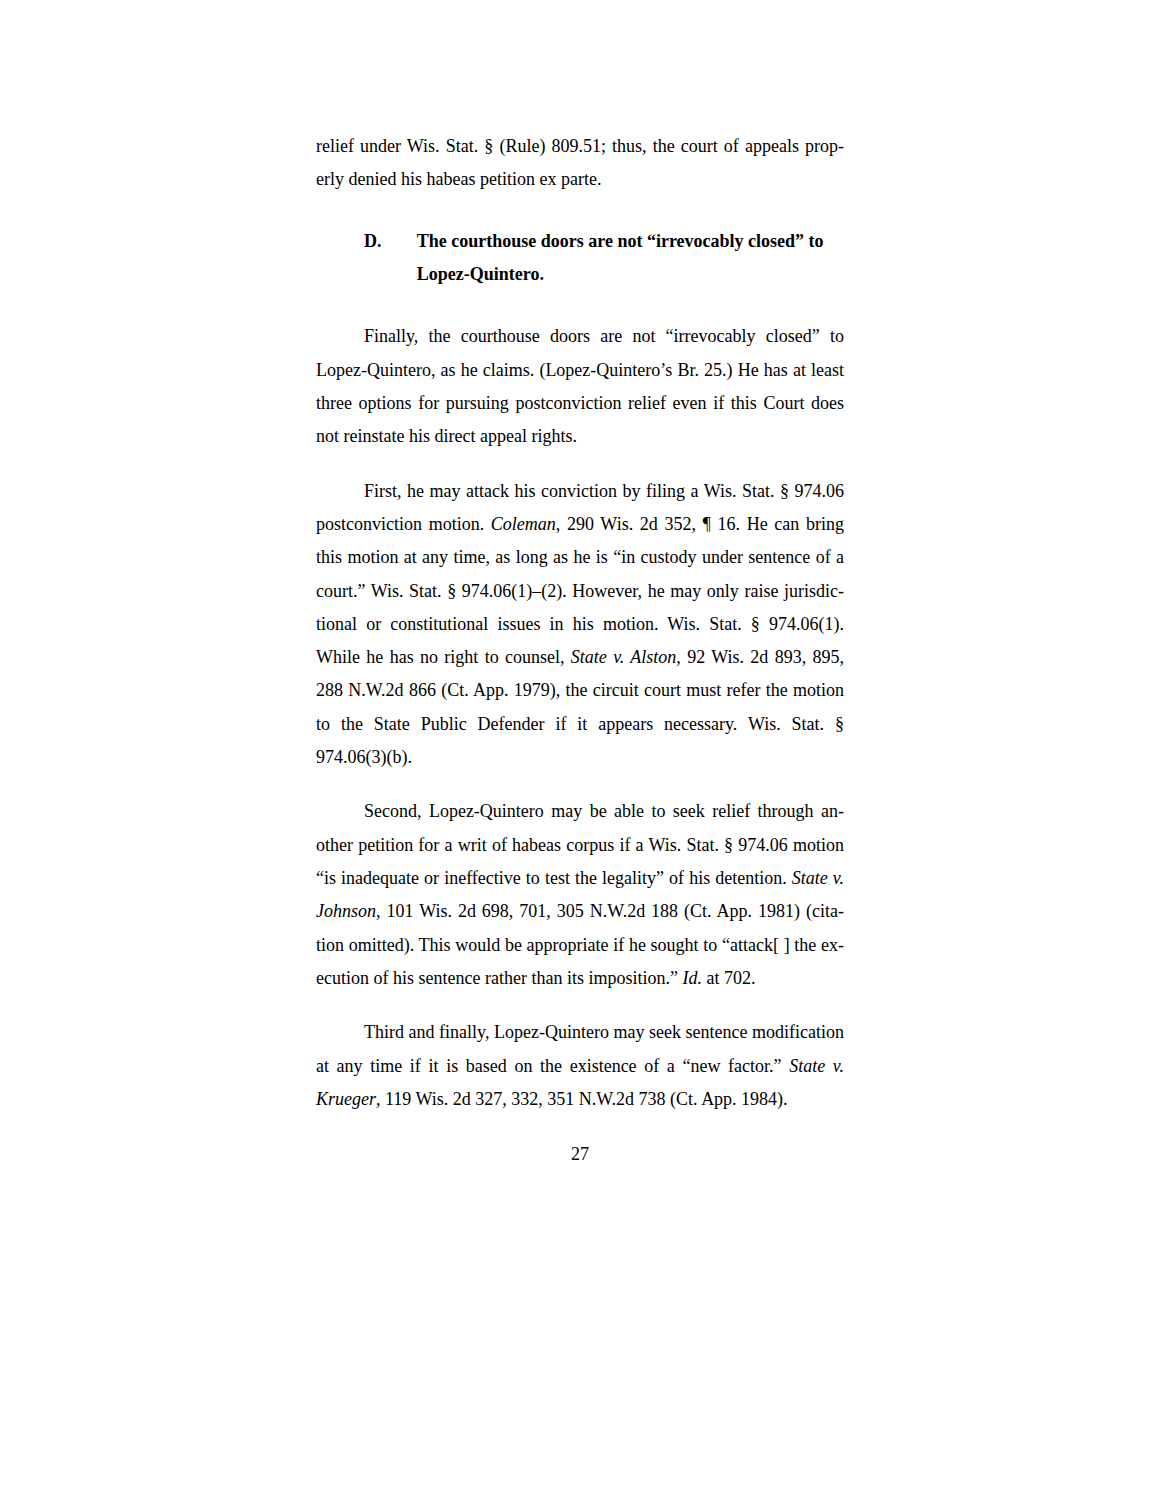relief under Wis. Stat. § (Rule) 809.51; thus, the court of appeals properly denied his habeas petition ex parte.
D. The courthouse doors are not “irrevocably closed” to Lopez-Quintero.
Finally, the courthouse doors are not “irrevocably closed” to Lopez-Quintero, as he claims. (Lopez-Quintero’s Br. 25.) He has at least three options for pursuing postconviction relief even if this Court does not reinstate his direct appeal rights.
First, he may attack his conviction by filing a Wis. Stat. § 974.06 postconviction motion. Coleman, 290 Wis. 2d 352, ¶ 16. He can bring this motion at any time, as long as he is “in custody under sentence of a court.” Wis. Stat. § 974.06(1)–(2). However, he may only raise jurisdictional or constitutional issues in his motion. Wis. Stat. § 974.06(1). While he has no right to counsel, State v. Alston, 92 Wis. 2d 893, 895, 288 N.W.2d 866 (Ct. App. 1979), the circuit court must refer the motion to the State Public Defender if it appears necessary. Wis. Stat. § 974.06(3)(b).
Second, Lopez-Quintero may be able to seek relief through another petition for a writ of habeas corpus if a Wis. Stat. § 974.06 motion “is inadequate or ineffective to test the legality” of his detention. State v. Johnson, 101 Wis. 2d 698, 701, 305 N.W.2d 188 (Ct. App. 1981) (citation omitted). This would be appropriate if he sought to “attack[ ] the execution of his sentence rather than its imposition.” Id. at 702.
Third and finally, Lopez-Quintero may seek sentence modification at any time if it is based on the existence of a “new factor.” State v. Krueger, 119 Wis. 2d 327, 332, 351 N.W.2d 738 (Ct. App. 1984).
27